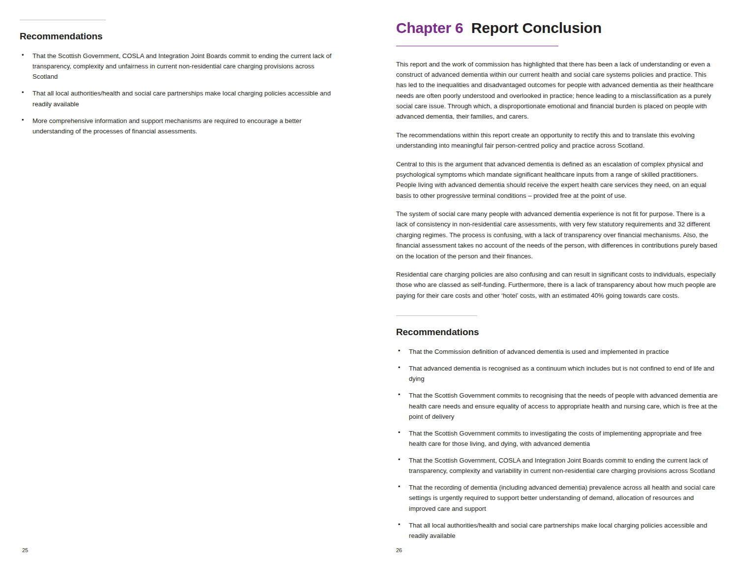Recommendations
That the Scottish Government, COSLA and Integration Joint Boards commit to ending the current lack of transparency, complexity and unfairness in current non-residential care charging provisions across Scotland
That all local authorities/health and social care partnerships make local charging policies accessible and readily available
More comprehensive information and support mechanisms are required to encourage a better understanding of the processes of financial assessments.
25
Chapter 6 Report Conclusion
This report and the work of commission has highlighted that there has been a lack of understanding or even a construct of advanced dementia within our current health and social care systems policies and practice. This has led to the inequalities and disadvantaged outcomes for people with advanced dementia as their healthcare needs are often poorly understood and overlooked in practice; hence leading to a misclassification as a purely social care issue. Through which, a disproportionate emotional and financial burden is placed on people with advanced dementia, their families, and carers.
The recommendations within this report create an opportunity to rectify this and to translate this evolving understanding into meaningful fair person-centred policy and practice across Scotland.
Central to this is the argument that advanced dementia is defined as an escalation of complex physical and psychological symptoms which mandate significant healthcare inputs from a range of skilled practitioners. People living with advanced dementia should receive the expert health care services they need, on an equal basis to other progressive terminal conditions – provided free at the point of use.
The system of social care many people with advanced dementia experience is not fit for purpose. There is a lack of consistency in non-residential care assessments, with very few statutory requirements and 32 different charging regimes. The process is confusing, with a lack of transparency over financial mechanisms. Also, the financial assessment takes no account of the needs of the person, with differences in contributions purely based on the location of the person and their finances.
Residential care charging policies are also confusing and can result in significant costs to individuals, especially those who are classed as self-funding. Furthermore, there is a lack of transparency about how much people are paying for their care costs and other ‘hotel’ costs, with an estimated 40% going towards care costs.
Recommendations
That the Commission definition of advanced dementia is used and implemented in practice
That advanced dementia is recognised as a continuum which includes but is not confined to end of life and dying
That the Scottish Government commits to recognising that the needs of people with advanced dementia are health care needs and ensure equality of access to appropriate health and nursing care, which is free at the point of delivery
That the Scottish Government commits to investigating the costs of implementing appropriate and free health care for those living, and dying, with advanced dementia
That the Scottish Government, COSLA and Integration Joint Boards commit to ending the current lack of transparency, complexity and variability in current non-residential care charging provisions across Scotland
That the recording of dementia (including advanced dementia) prevalence across all health and social care settings is urgently required to support better understanding of demand, allocation of resources and improved care and support
That all local authorities/health and social care partnerships make local charging policies accessible and readily available
26